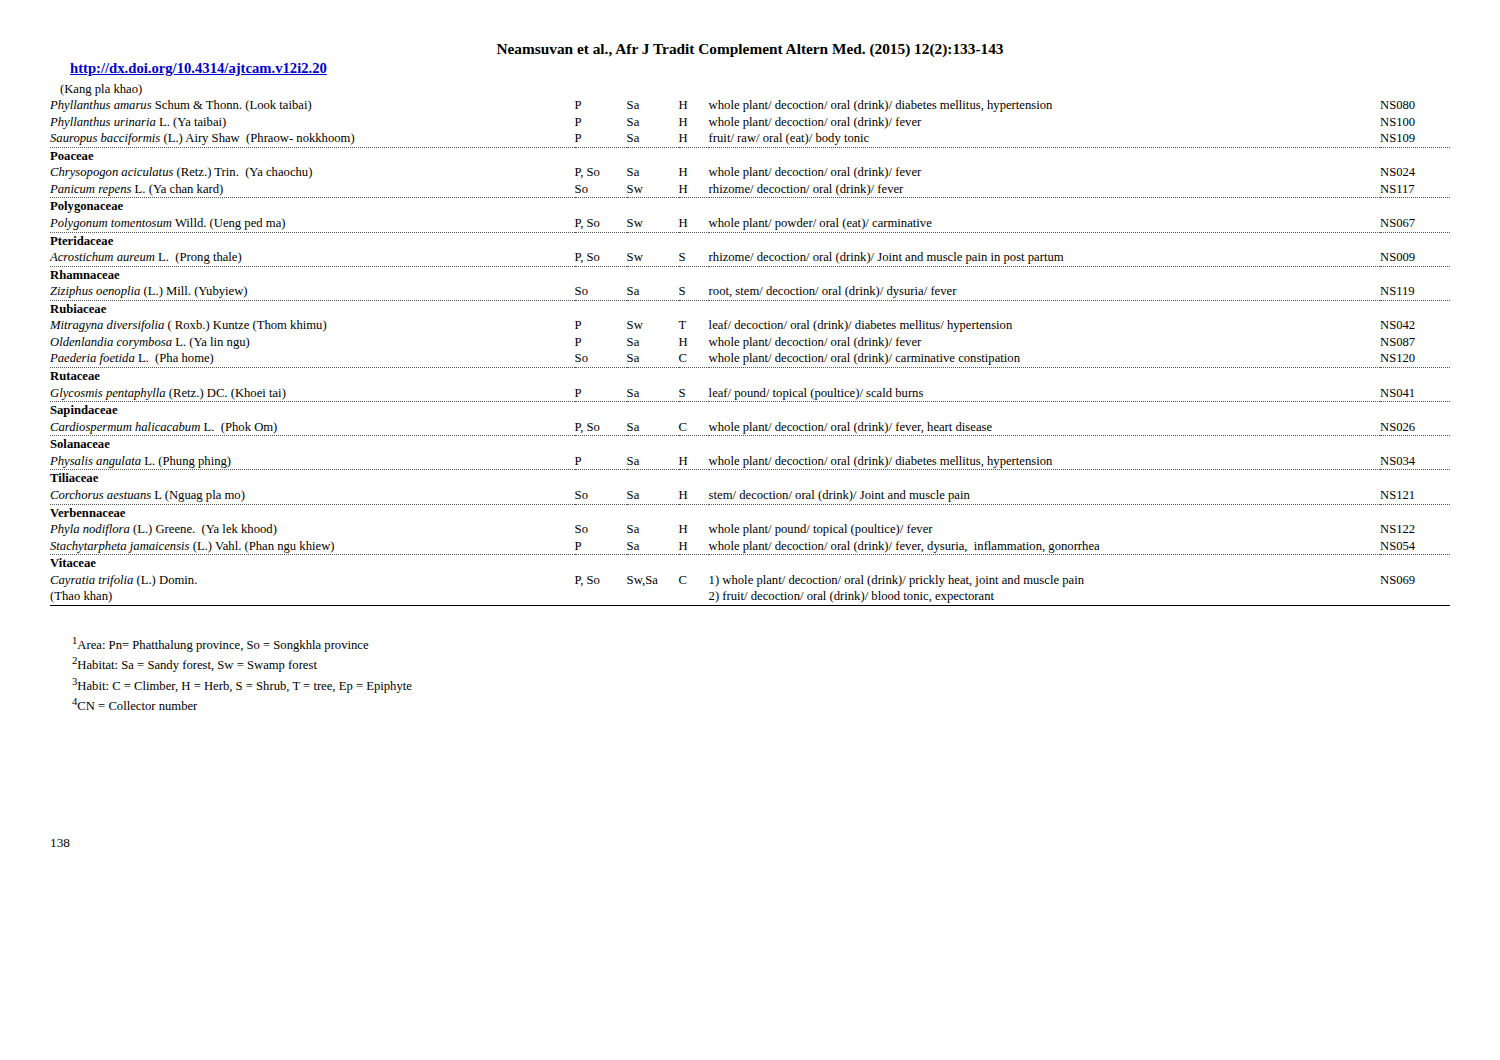Neamsuvan et al., Afr J Tradit Complement Altern Med. (2015) 12(2):133-143
http://dx.doi.org/10.4314/ajtcam.v12i2.20
(Kang pla khao)
| Phyllanthus amarus Schum & Thonn. (Look taibai) | P | Sa | H | whole plant/ decoction/ oral (drink)/ diabetes mellitus, hypertension | NS080 |
| Phyllanthus urinaria L. (Ya taibai) | P | Sa | H | whole plant/ decoction/ oral (drink)/ fever | NS100 |
| Sauropus bacciformis (L.) Airy Shaw (Phraow- nokkhoom) | P | Sa | H | fruit/ raw/ oral (eat)/ body tonic | NS109 |
| Poaceae |
| Chrysopogon aciculatus (Retz.) Trin. (Ya chaochu) | P, So | Sa | H | whole plant/ decoction/ oral (drink)/ fever | NS024 |
| Panicum repens L. (Ya chan kard) | So | Sw | H | rhizome/ decoction/ oral (drink)/ fever | NS117 |
| Polygonaceae |
| Polygonum tomentosum Willd. (Ueng ped ma) | P, So | Sw | H | whole plant/ powder/ oral (eat)/ carminative | NS067 |
| Pteridaceae |
| Acrostichum aureum L. (Prong thale) | P, So | Sw | S | rhizome/ decoction/ oral (drink)/ Joint and muscle pain in post partum | NS009 |
| Rhamnaceae |
| Ziziphus oenoplia (L.) Mill. (Yubyiew) | So | Sa | S | root, stem/ decoction/ oral (drink)/ dysuria/ fever | NS119 |
| Rubiaceae |
| Mitragyna diversifolia ( Roxb.) Kuntze (Thom khimu) | P | Sw | T | leaf/ decoction/ oral (drink)/ diabetes mellitus/ hypertension | NS042 |
| Oldenlandia corymbosa L. (Ya lin ngu) | P | Sa | H | whole plant/ decoction/ oral (drink)/ fever | NS087 |
| Paederia foetida L. (Pha home) | So | Sa | C | whole plant/ decoction/ oral (drink)/ carminative constipation | NS120 |
| Rutaceae |
| Glycosmis pentaphylla (Retz.) DC. (Khoei tai) | P | Sa | S | leaf/ pound/ topical (poultice)/ scald burns | NS041 |
| Sapindaceae |
| Cardiospermum halicacabum L. (Phok Om) | P, So | Sa | C | whole plant/ decoction/ oral (drink)/ fever, heart disease | NS026 |
| Solanaceae |
| Physalis angulata L. (Phung phing) | P | Sa | H | whole plant/ decoction/ oral (drink)/ diabetes mellitus, hypertension | NS034 |
| Tiliaceae |
| Corchorus aestuans L (Nguag pla mo) | So | Sa | H | stem/ decoction/ oral (drink)/ Joint and muscle pain | NS121 |
| Verbennaceae |
| Phyla nodiflora (L.) Greene. (Ya lek khood) | So | Sa | H | whole plant/ pound/ topical (poultice)/ fever | NS122 |
| Stachytarpheta jamaicensis (L.) Vahl. (Phan ngu khiew) | P | Sa | H | whole plant/ decoction/ oral (drink)/ fever, dysuria, inflammation, gonorrhea | NS054 |
| Vitaceae |
| Cayratia trifolia (L.) Domin. | P, So | Sw,Sa | C | 1) whole plant/ decoction/ oral (drink)/ prickly heat, joint and muscle pain | NS069 |
| (Thao khan) | | | | 2) fruit/ decoction/ oral (drink)/ blood tonic, expectorant | |
1Area: Pn= Phatthalung province, So = Songkhla province
2Habitat: Sa = Sandy forest, Sw = Swamp forest
3Habit: C = Climber, H = Herb, S = Shrub, T = tree, Ep = Epiphyte
4CN = Collector number
138